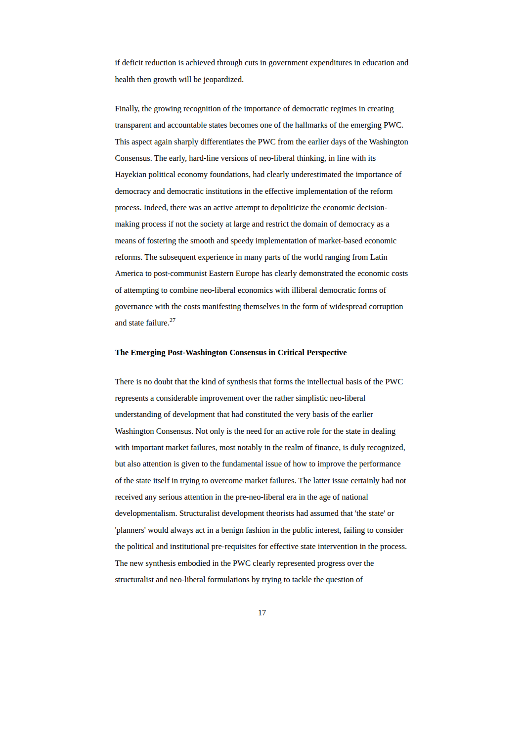if deficit reduction is achieved through cuts in government expenditures in education and health then growth will be jeopardized.
Finally, the growing recognition of the importance of democratic regimes in creating transparent and accountable states becomes one of the hallmarks of the emerging PWC. This aspect again sharply differentiates the PWC from the earlier days of the Washington Consensus. The early, hard-line versions of neo-liberal thinking, in line with its Hayekian political economy foundations, had clearly underestimated the importance of democracy and democratic institutions in the effective implementation of the reform process. Indeed, there was an active attempt to depoliticize the economic decision-making process if not the society at large and restrict the domain of democracy as a means of fostering the smooth and speedy implementation of market-based economic reforms. The subsequent experience in many parts of the world ranging from Latin America to post-communist Eastern Europe has clearly demonstrated the economic costs of attempting to combine neo-liberal economics with illiberal democratic forms of governance with the costs manifesting themselves in the form of widespread corruption and state failure.27
The Emerging Post-Washington Consensus in Critical Perspective
There is no doubt that the kind of synthesis that forms the intellectual basis of the PWC represents a considerable improvement over the rather simplistic neo-liberal understanding of development that had constituted the very basis of the earlier Washington Consensus. Not only is the need for an active role for the state in dealing with important market failures, most notably in the realm of finance, is duly recognized, but also attention is given to the fundamental issue of how to improve the performance of the state itself in trying to overcome market failures. The latter issue certainly had not received any serious attention in the pre-neo-liberal era in the age of national developmentalism. Structuralist development theorists had assumed that 'the state' or 'planners' would always act in a benign fashion in the public interest, failing to consider the political and institutional pre-requisites for effective state intervention in the process. The new synthesis embodied in the PWC clearly represented progress over the structuralist and neo-liberal formulations by trying to tackle the question of
17